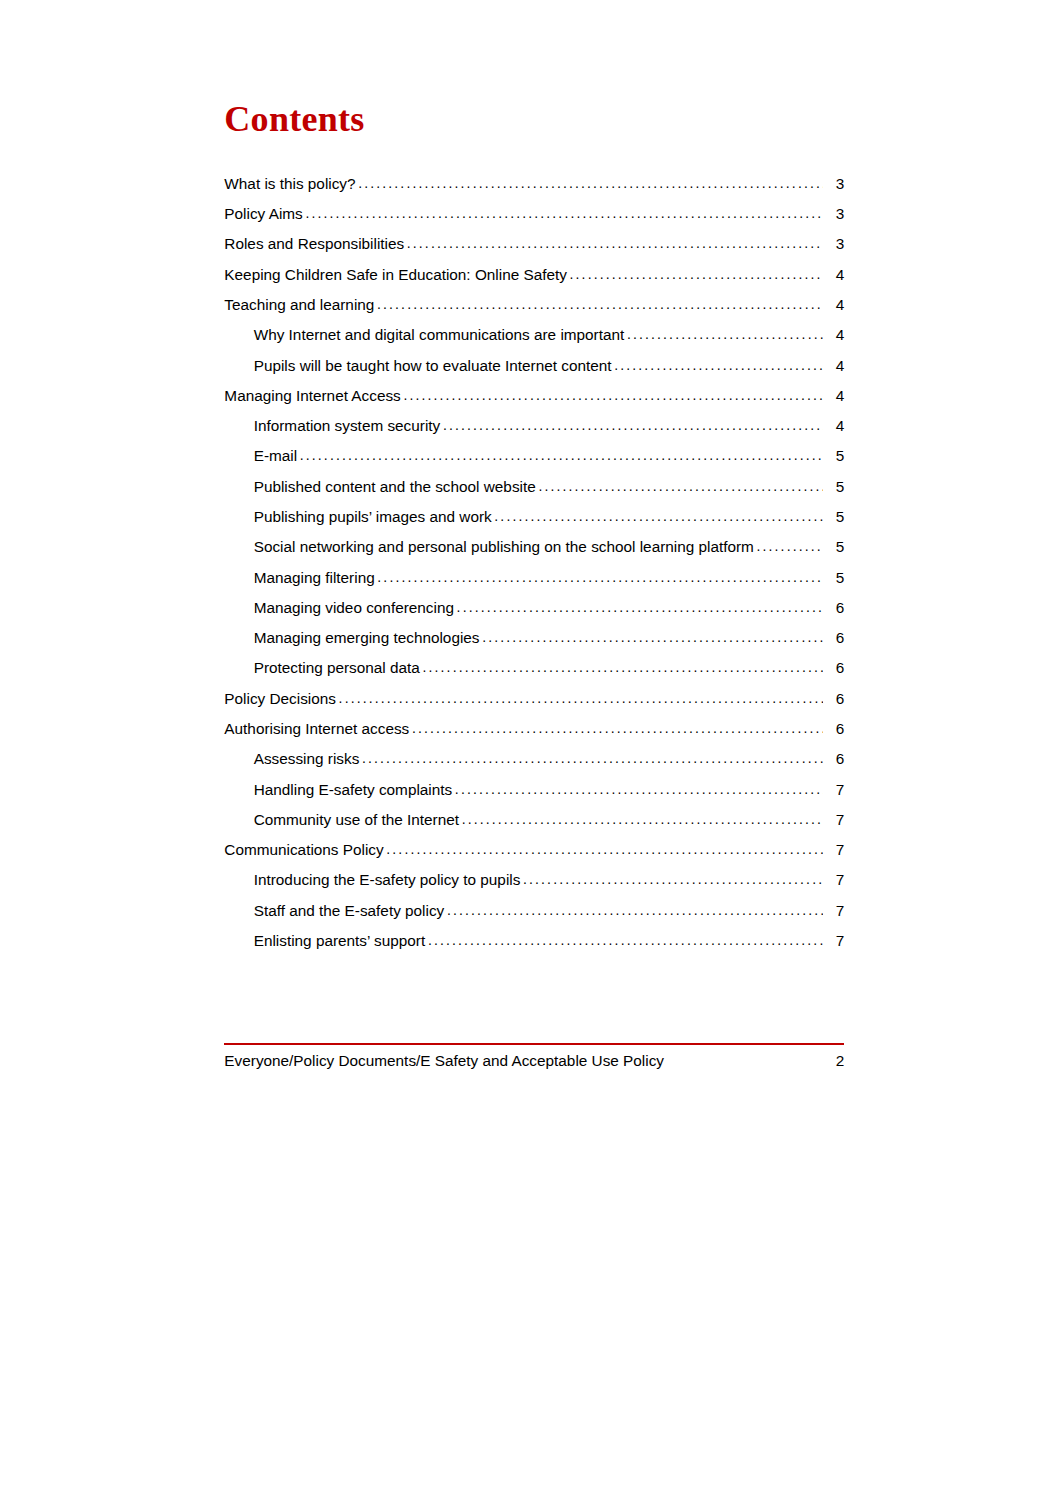Contents
What is this policy? ........................................................................................................................................... 3
Policy Aims ..................................................................................................................................................... 3
Roles and Responsibilities ................................................................................................................. 3
Keeping Children Safe in Education: Online Safety ..................................................................................... 4
Teaching and learning ....................................................................................................................... 4
Why Internet and digital communications are important ....................................................................... 4
Pupils will be taught how to evaluate Internet content .......................................................................... 4
Managing Internet Access ................................................................................................................. 4
Information system security ................................................................................................................... 4
E-mail ......................................................................................................................................................... 5
Published content and the school website .............................................................................................. 5
Publishing pupils’ images and work ....................................................................................................... 5
Social networking and personal publishing on the school learning platform ............................................ 5
Managing filtering ................................................................................................................................. 5
Managing video conferencing ................................................................................................................ 6
Managing emerging technologies ......................................................................................................... 6
Protecting personal data ....................................................................................................................... 6
Policy Decisions ............................................................................................................................. 6
Authorising Internet access ............................................................................................................... 6
Assessing risks ..................................................................................................................................... 6
Handling E-safety complaints ................................................................................................................ 7
Community use of the Internet .............................................................................................................. 7
Communications Policy ....................................................................................................................... 7
Introducing the E-safety policy to pupils ................................................................................................ 7
Staff and the E-safety policy ................................................................................................................. 7
Enlisting parents’ support ..................................................................................................................... 7
Everyone/Policy Documents/E Safety and Acceptable Use Policy 2